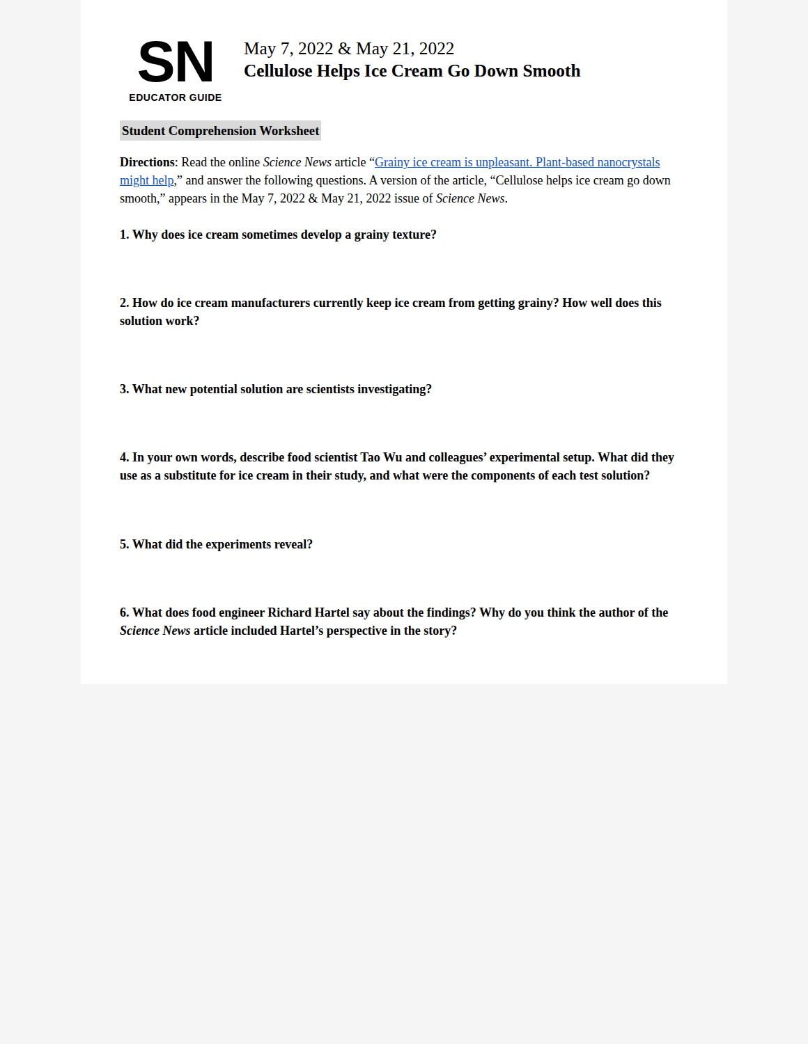SN EDUCATOR GUIDE
May 7, 2022 & May 21, 2022
Cellulose Helps Ice Cream Go Down Smooth
Student Comprehension Worksheet
Directions: Read the online Science News article “Grainy ice cream is unpleasant. Plant-based nanocrystals might help,” and answer the following questions. A version of the article, “Cellulose helps ice cream go down smooth,” appears in the May 7, 2022 & May 21, 2022 issue of Science News.
1. Why does ice cream sometimes develop a grainy texture?
2. How do ice cream manufacturers currently keep ice cream from getting grainy? How well does this solution work?
3. What new potential solution are scientists investigating?
4. In your own words, describe food scientist Tao Wu and colleagues’ experimental setup. What did they use as a substitute for ice cream in their study, and what were the components of each test solution?
5. What did the experiments reveal?
6. What does food engineer Richard Hartel say about the findings? Why do you think the author of the Science News article included Hartel’s perspective in the story?